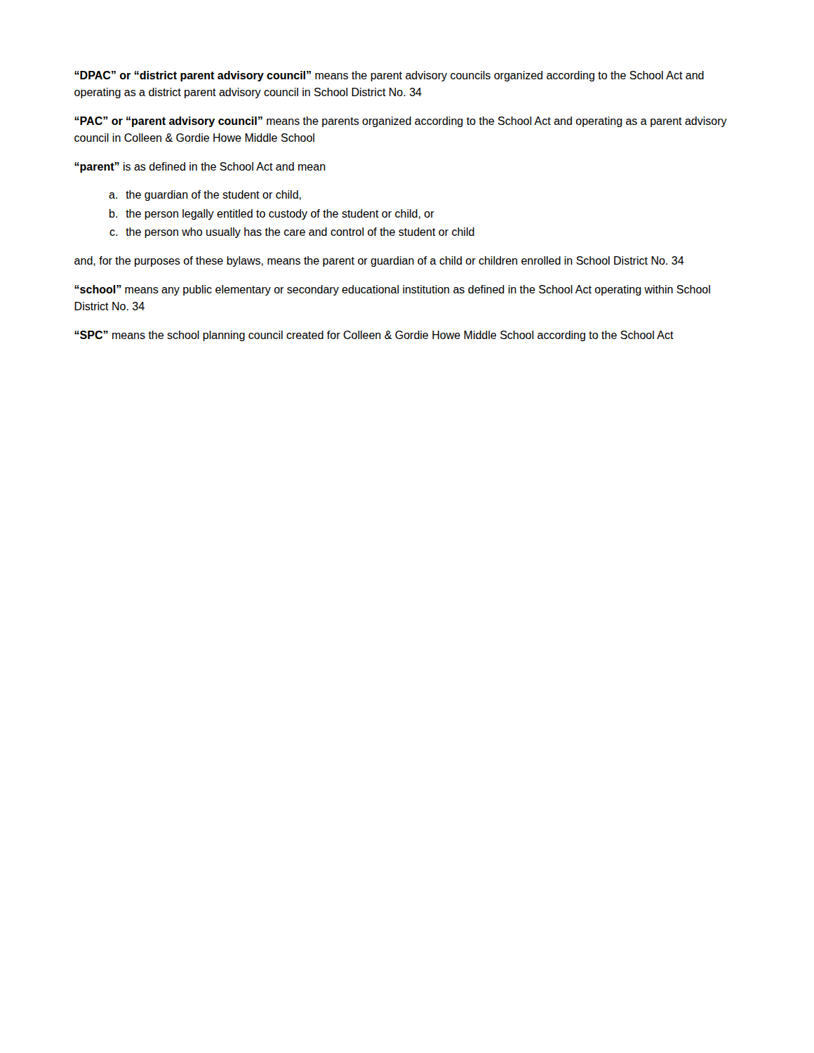“DPAC” or “district parent advisory council” means the parent advisory councils organized according to the School Act and operating as a district parent advisory council in School District No. 34
“PAC” or “parent advisory council” means the parents organized according to the School Act and operating as a parent advisory council in Colleen & Gordie Howe Middle School
“parent” is as defined in the School Act and mean
the guardian of the student or child,
the person legally entitled to custody of the student or child, or
the person who usually has the care and control of the student or child
and, for the purposes of these bylaws, means the parent or guardian of a child or children enrolled in School District No. 34
“school” means any public elementary or secondary educational institution as defined in the School Act operating within School District No. 34
“SPC” means the school planning council created for Colleen & Gordie Howe Middle School according to the School Act